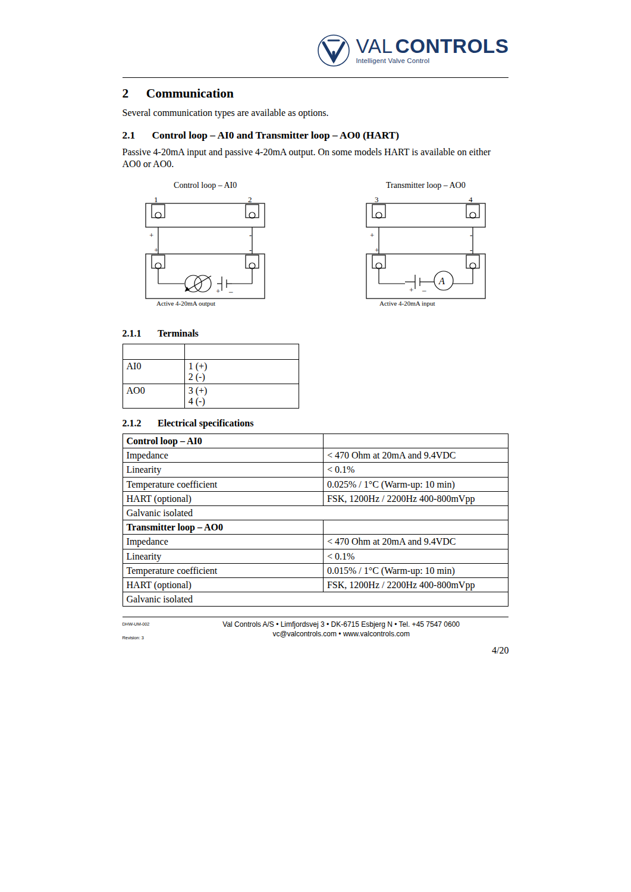VAL CONTROLS
Intelligent Valve Control
2 Communication
Several communication types are available as options.
2.1 Control loop – AI0 and Transmitter loop – AO0 (HART)
Passive 4-20mA input and passive 4-20mA output. On some models HART is available on either AO0 or AO0.
Control loop – AI0
1 2 + - + - + – Active 4-20mA output
Transmitter loop – AO0
3 4 + - + - + – A Active 4-20mA input
2.1.1 Terminals
| AI0 | 1 (+) 2 (-) |
| AO0 | 3 (+) 4 (-) |
2.1.2 Electrical specifications
| Control loop – AI0 | |
| Impedance | < 470 Ohm at 20mA and 9.4VDC |
| Linearity | < 0.1% |
| Temperature coefficient | 0.025% / 1°C (Warm-up: 10 min) |
| HART (optional) | FSK, 1200Hz / 2200Hz 400-800mVpp |
| Galvanic isolated |
| Transmitter loop – AO0 | |
| Impedance | < 470 Ohm at 20mA and 9.4VDC |
| Linearity | < 0.1% |
| Temperature coefficient | 0.015% / 1°C (Warm-up: 10 min) |
| HART (optional) | FSK, 1200Hz / 2200Hz 400-800mVpp |
| Galvanic isolated |
DHW-UM-002
Revision: 3
Val Controls A/S • Limfjordsvej 3 • DK-6715 Esbjerg N • Tel. +45 7547 0600
vc@valcontrols.com • www.valcontrols.com
4/20